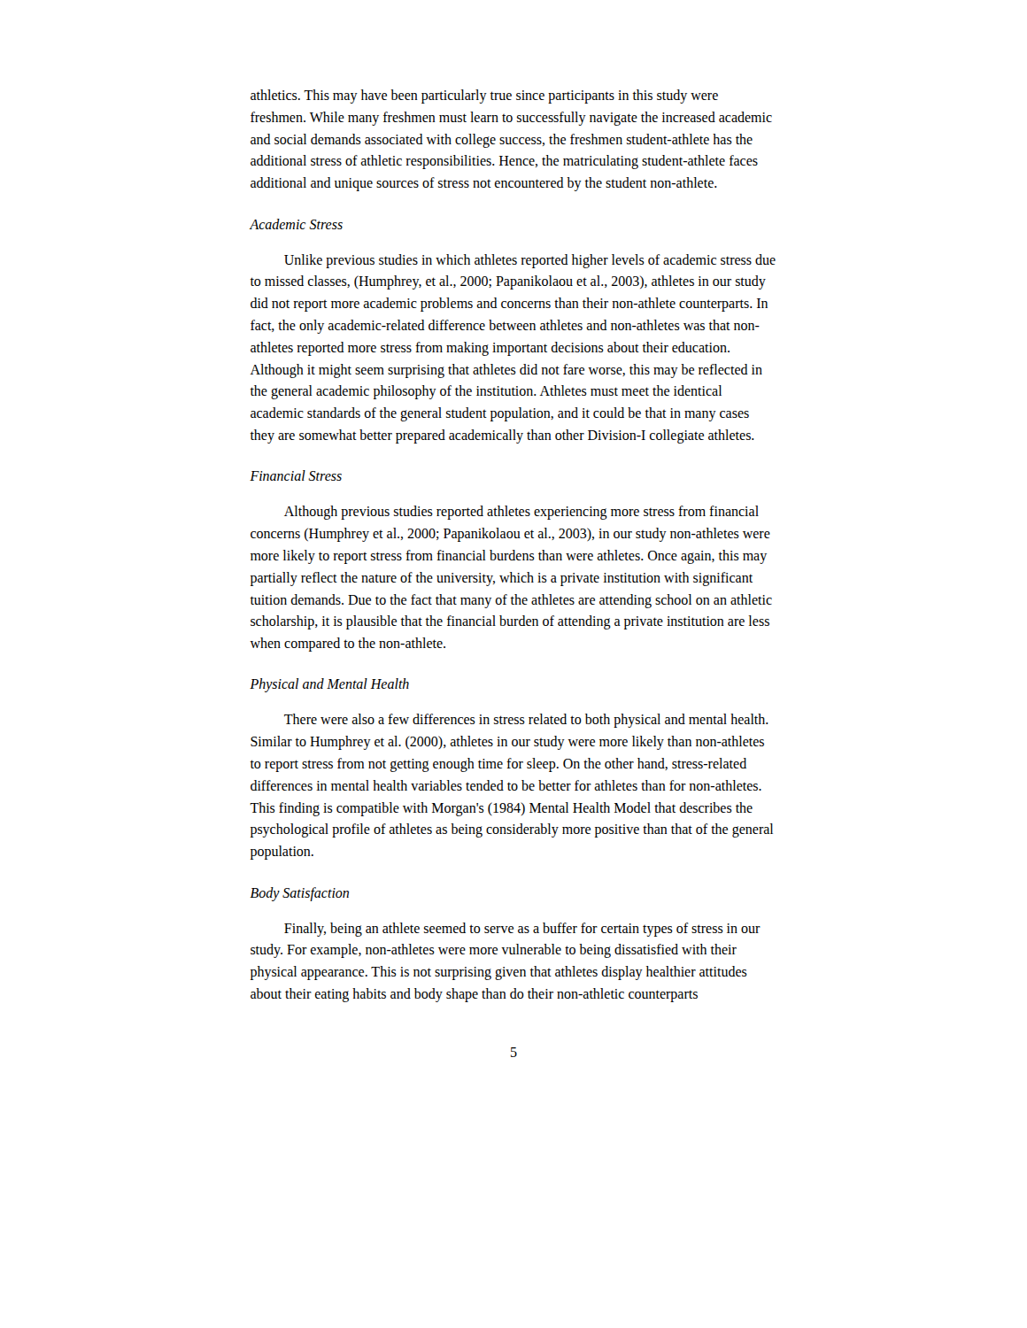athletics. This may have been particularly true since participants in this study were freshmen. While many freshmen must learn to successfully navigate the increased academic and social demands associated with college success, the freshmen student-athlete has the additional stress of athletic responsibilities. Hence, the matriculating student-athlete faces additional and unique sources of stress not encountered by the student non-athlete.
Academic Stress
Unlike previous studies in which athletes reported higher levels of academic stress due to missed classes, (Humphrey, et al., 2000; Papanikolaou et al., 2003), athletes in our study did not report more academic problems and concerns than their non-athlete counterparts. In fact, the only academic-related difference between athletes and non-athletes was that non-athletes reported more stress from making important decisions about their education. Although it might seem surprising that athletes did not fare worse, this may be reflected in the general academic philosophy of the institution. Athletes must meet the identical academic standards of the general student population, and it could be that in many cases they are somewhat better prepared academically than other Division-I collegiate athletes.
Financial Stress
Although previous studies reported athletes experiencing more stress from financial concerns (Humphrey et al., 2000; Papanikolaou et al., 2003), in our study non-athletes were more likely to report stress from financial burdens than were athletes. Once again, this may partially reflect the nature of the university, which is a private institution with significant tuition demands. Due to the fact that many of the athletes are attending school on an athletic scholarship, it is plausible that the financial burden of attending a private institution are less when compared to the non-athlete.
Physical and Mental Health
There were also a few differences in stress related to both physical and mental health. Similar to Humphrey et al. (2000), athletes in our study were more likely than non-athletes to report stress from not getting enough time for sleep. On the other hand, stress-related differences in mental health variables tended to be better for athletes than for non-athletes. This finding is compatible with Morgan's (1984) Mental Health Model that describes the psychological profile of athletes as being considerably more positive than that of the general population.
Body Satisfaction
Finally, being an athlete seemed to serve as a buffer for certain types of stress in our study. For example, non-athletes were more vulnerable to being dissatisfied with their physical appearance. This is not surprising given that athletes display healthier attitudes about their eating habits and body shape than do their non-athletic counterparts
5